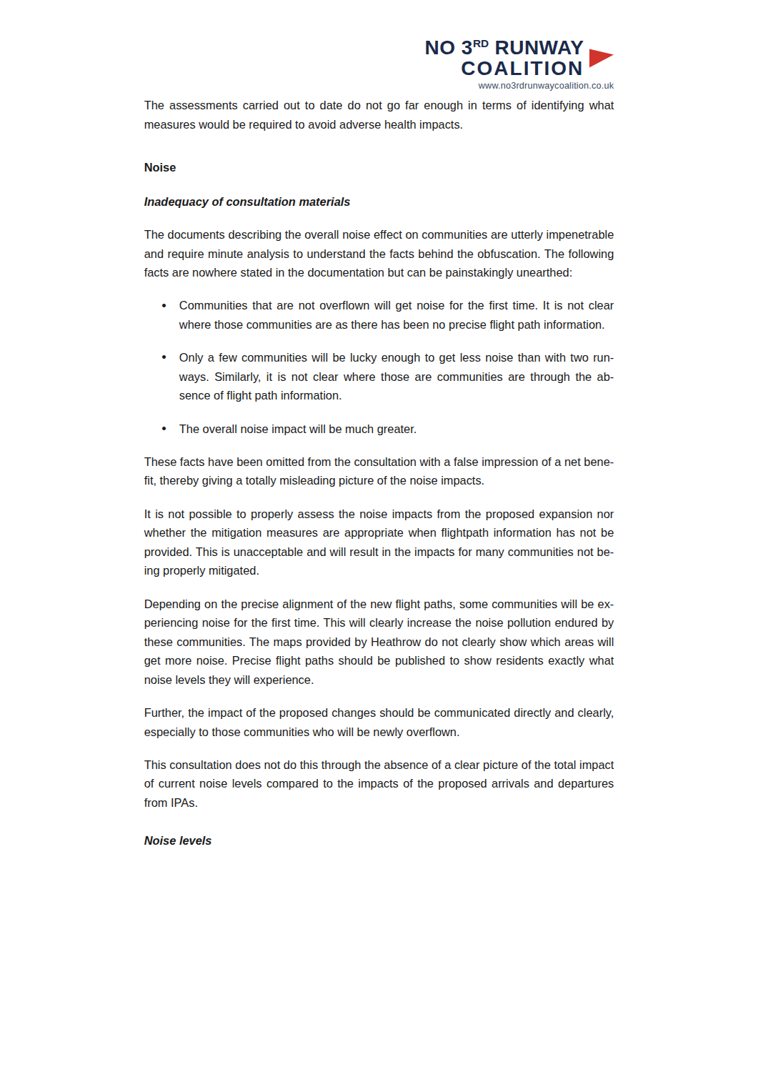NO 3RD RUNWAY
COALITION
www.no3rdrunwaycoalition.co.uk
The assessments carried out to date do not go far enough in terms of identifying what measures would be required to avoid adverse health impacts.
Noise
Inadequacy of consultation materials
The documents describing the overall noise effect on communities are utterly impenetrable and require minute analysis to understand the facts behind the obfuscation. The following facts are nowhere stated in the documentation but can be painstakingly unearthed:
Communities that are not overflown will get noise for the first time. It is not clear where those communities are as there has been no precise flight path information.
Only a few communities will be lucky enough to get less noise than with two runways. Similarly, it is not clear where those are communities are through the absence of flight path information.
The overall noise impact will be much greater.
These facts have been omitted from the consultation with a false impression of a net benefit, thereby giving a totally misleading picture of the noise impacts.
It is not possible to properly assess the noise impacts from the proposed expansion nor whether the mitigation measures are appropriate when flightpath information has not be provided. This is unacceptable and will result in the impacts for many communities not being properly mitigated.
Depending on the precise alignment of the new flight paths, some communities will be experiencing noise for the first time. This will clearly increase the noise pollution endured by these communities. The maps provided by Heathrow do not clearly show which areas will get more noise. Precise flight paths should be published to show residents exactly what noise levels they will experience.
Further, the impact of the proposed changes should be communicated directly and clearly, especially to those communities who will be newly overflown.
This consultation does not do this through the absence of a clear picture of the total impact of current noise levels compared to the impacts of the proposed arrivals and departures from IPAs.
Noise levels